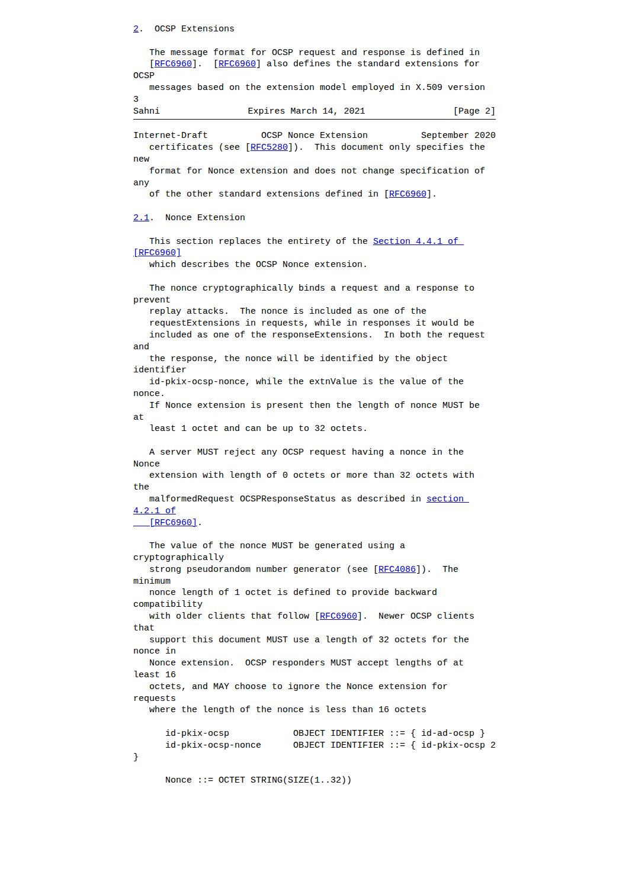2.  OCSP Extensions

   The message format for OCSP request and response is defined in
   [RFC6960].  [RFC6960] also defines the standard extensions for OCSP
   messages based on the extension model employed in X.509 version 3
Sahni Expires March 14, 2021[Page 2]
Internet-Draft OCSP Nonce Extension September 2020
   certificates (see [RFC5280]).  This document only specifies the new
   format for Nonce extension and does not change specification of any
   of the other standard extensions defined in [RFC6960].

2.1.  Nonce Extension

   This section replaces the entirety of the Section 4.4.1 of [RFC6960]
   which describes the OCSP Nonce extension.

   The nonce cryptographically binds a request and a response to prevent
   replay attacks.  The nonce is included as one of the
   requestExtensions in requests, while in responses it would be
   included as one of the responseExtensions.  In both the request and
   the response, the nonce will be identified by the object identifier
   id-pkix-ocsp-nonce, while the extnValue is the value of the nonce.
   If Nonce extension is present then the length of nonce MUST be at
   least 1 octet and can be up to 32 octets.

   A server MUST reject any OCSP request having a nonce in the Nonce
   extension with length of 0 octets or more than 32 octets with the
   malformedRequest OCSPResponseStatus as described in section 4.2.1 of
   [RFC6960].

   The value of the nonce MUST be generated using a cryptographically
   strong pseudorandom number generator (see [RFC4086]).  The minimum
   nonce length of 1 octet is defined to provide backward compatibility
   with older clients that follow [RFC6960].  Newer OCSP clients that
   support this document MUST use a length of 32 octets for the nonce in
   Nonce extension.  OCSP responders MUST accept lengths of at least 16
   octets, and MAY choose to ignore the Nonce extension for requests
   where the length of the nonce is less than 16 octets

      id-pkix-ocsp            OBJECT IDENTIFIER ::= { id-ad-ocsp }
      id-pkix-ocsp-nonce      OBJECT IDENTIFIER ::= { id-pkix-ocsp 2 }

      Nonce ::= OCTET STRING(SIZE(1..32))